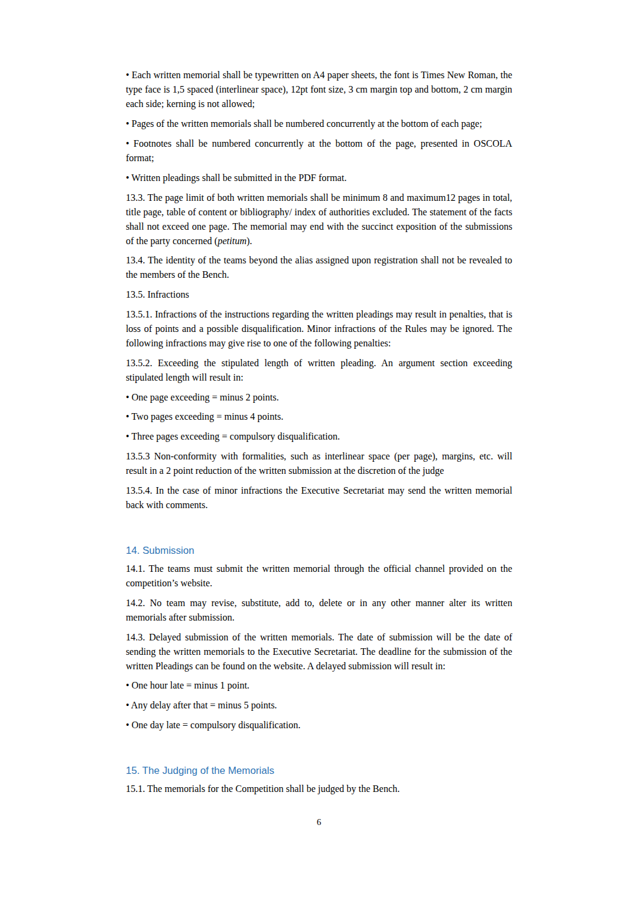• Each written memorial shall be typewritten on A4 paper sheets, the font is Times New Roman, the type face is 1,5 spaced (interlinear space), 12pt font size, 3 cm margin top and bottom, 2 cm margin each side; kerning is not allowed;
• Pages of the written memorials shall be numbered concurrently at the bottom of each page;
• Footnotes shall be numbered concurrently at the bottom of the page, presented in OSCOLA format;
• Written pleadings shall be submitted in the PDF format.
13.3. The page limit of both written memorials shall be minimum 8 and maximum12 pages in total, title page, table of content or bibliography/ index of authorities excluded. The statement of the facts shall not exceed one page. The memorial may end with the succinct exposition of the submissions of the party concerned (petitum).
13.4. The identity of the teams beyond the alias assigned upon registration shall not be revealed to the members of the Bench.
13.5. Infractions
13.5.1. Infractions of the instructions regarding the written pleadings may result in penalties, that is loss of points and a possible disqualification. Minor infractions of the Rules may be ignored. The following infractions may give rise to one of the following penalties:
13.5.2. Exceeding the stipulated length of written pleading. An argument section exceeding stipulated length will result in:
• One page exceeding = minus 2 points.
• Two pages exceeding = minus 4 points.
• Three pages exceeding = compulsory disqualification.
13.5.3 Non-conformity with formalities, such as interlinear space (per page), margins, etc. will result in a 2 point reduction of the written submission at the discretion of the judge
13.5.4. In the case of minor infractions the Executive Secretariat may send the written memorial back with comments.
14. Submission
14.1. The teams must submit the written memorial through the official channel provided on the competition’s website.
14.2. No team may revise, substitute, add to, delete or in any other manner alter its written memorials after submission.
14.3. Delayed submission of the written memorials. The date of submission will be the date of sending the written memorials to the Executive Secretariat. The deadline for the submission of the written Pleadings can be found on the website. A delayed submission will result in:
• One hour late = minus 1 point.
• Any delay after that = minus 5 points.
• One day late = compulsory disqualification.
15. The Judging of the Memorials
15.1. The memorials for the Competition shall be judged by the Bench.
6